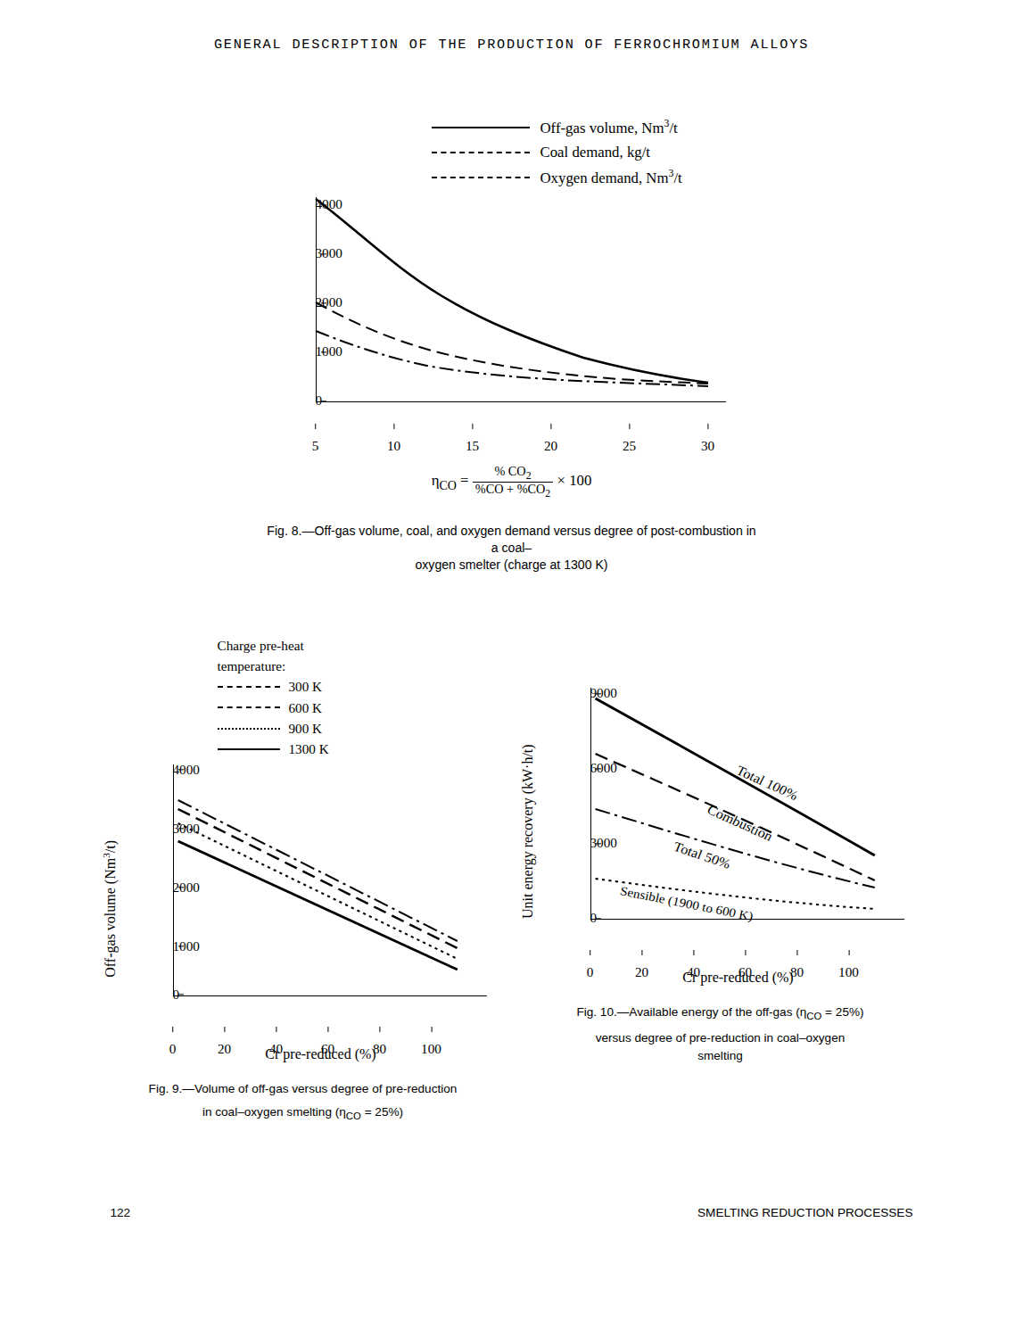GENERAL DESCRIPTION OF THE PRODUCTION OF FERROCHROMIUM ALLOYS
Off-gas volume, Nm3/t
Coal demand, kg/t
Oxygen demand, Nm3/t
4000
3000
2000
1000
0
5
10
15
20
25
30
ηCO = % CO2 %CO + %CO2 × 100
Fig. 8.—Off-gas volume, coal, and oxygen demand versus degree of post-combustion in a coal– oxygen smelter (charge at 1300 K)
Charge pre-heat
temperature:
300 K
600 K
900 K
1300 K
Off-gas volume (Nm3/t)
4000
3000
2000
1000
0
0
20
40
60
80
100
Cr pre-reduced (%)
Fig. 9.—Volume of off-gas versus degree of pre-reduction in coal–oxygen smelting (ηCO = 25%)
Unit energy recovery (kW·h/t)
9000
6000
3000
0
0
20
40
60
80
100
Total 100% Combustion Total 50% Sensible (1900 to 600 K)
Cr pre-reduced (%)
Fig. 10.—Available energy of the off-gas (ηCO = 25%) versus degree of pre-reduction in coal–oxygen
smelting
122
SMELTING REDUCTION PROCESSES